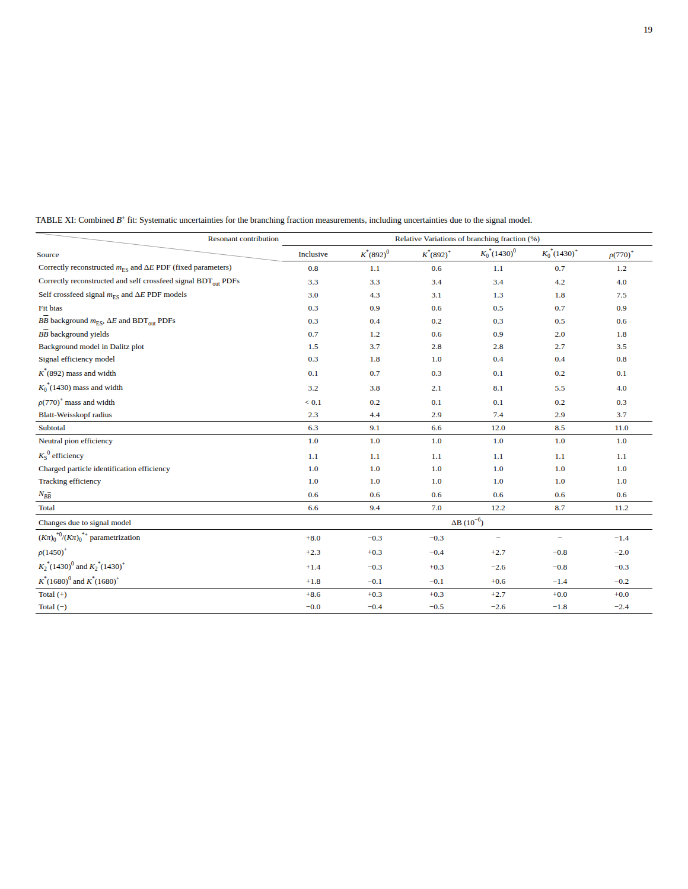19
TABLE XI: Combined B± fit: Systematic uncertainties for the branching fraction measurements, including uncertainties due to the signal model.
| Resonant contribution Source | Relative Variations of branching fraction (%) |
| Inclusive | K * (892) 0 | K * (892) + | K 0 * (1430) 0 | K 0 * (1430) + | ρ (770) + |
| Correctly reconstructed m ES and Δ E PDF (fixed parameters) | 0.8 | 1.1 | 0.6 | 1.1 | 0.7 | 1.2 |
| Correctly reconstructed and self crossfeed signal BDT out PDFs | 3.3 | 3.3 | 3.4 | 3.4 | 4.2 | 4.0 |
| Self crossfeed signal m ES and Δ E PDF models | 3.0 | 4.3 | 3.1 | 1.3 | 1.8 | 7.5 |
| Fit bias | 0.3 | 0.9 | 0.6 | 0.5 | 0.7 | 0.9 |
| B B background m ES , Δ E and BDT out PDFs | 0.3 | 0.4 | 0.2 | 0.3 | 0.5 | 0.6 |
| B B background yields | 0.7 | 1.2 | 0.6 | 0.9 | 2.0 | 1.8 |
| Background model in Dalitz plot | 1.5 | 3.7 | 2.8 | 2.8 | 2.7 | 3.5 |
| Signal efficiency model | 0.3 | 1.8 | 1.0 | 0.4 | 0.4 | 0.8 |
| K * (892) mass and width | 0.1 | 0.7 | 0.3 | 0.1 | 0.2 | 0.1 |
| K 0 * (1430) mass and width | 3.2 | 3.8 | 2.1 | 8.1 | 5.5 | 4.0 |
| ρ (770) + mass and width | < 0.1 | 0.2 | 0.1 | 0.1 | 0.2 | 0.3 |
| Blatt-Weisskopf radius | 2.3 | 4.4 | 2.9 | 7.4 | 2.9 | 3.7 |
| Subtotal | 6.3 | 9.1 | 6.6 | 12.0 | 8.5 | 11.0 |
| Neutral pion efficiency | 1.0 | 1.0 | 1.0 | 1.0 | 1.0 | 1.0 |
| K S 0 efficiency | 1.1 | 1.1 | 1.1 | 1.1 | 1.1 | 1.1 |
| Charged particle identification efficiency | 1.0 | 1.0 | 1.0 | 1.0 | 1.0 | 1.0 |
| Tracking efficiency | 1.0 | 1.0 | 1.0 | 1.0 | 1.0 | 1.0 |
| N B B | 0.6 | 0.6 | 0.6 | 0.6 | 0.6 | 0.6 |
| Total | 6.6 | 9.4 | 7.0 | 12.2 | 8.7 | 11.2 |
| Changes due to signal model | Δ B (10 −6 ) |
| ( Kπ ) 0 *0 /( Kπ ) 0 *+ parametrization | +8.0 | −0.3 | −0.3 | − | − | −1.4 |
| ρ (1450) + | +2.3 | +0.3 | −0.4 | +2.7 | −0.8 | −2.0 |
| K 2 * (1430) 0 and K 2 * (1430) + | +1.4 | −0.3 | +0.3 | −2.6 | −0.8 | −0.3 |
| K * (1680) 0 and K * (1680) + | +1.8 | −0.1 | −0.1 | +0.6 | −1.4 | −0.2 |
| Total (+) | +8.6 | +0.3 | +0.3 | +2.7 | +0.0 | +0.0 |
| Total (−) | −0.0 | −0.4 | −0.5 | −2.6 | −1.8 | −2.4 |